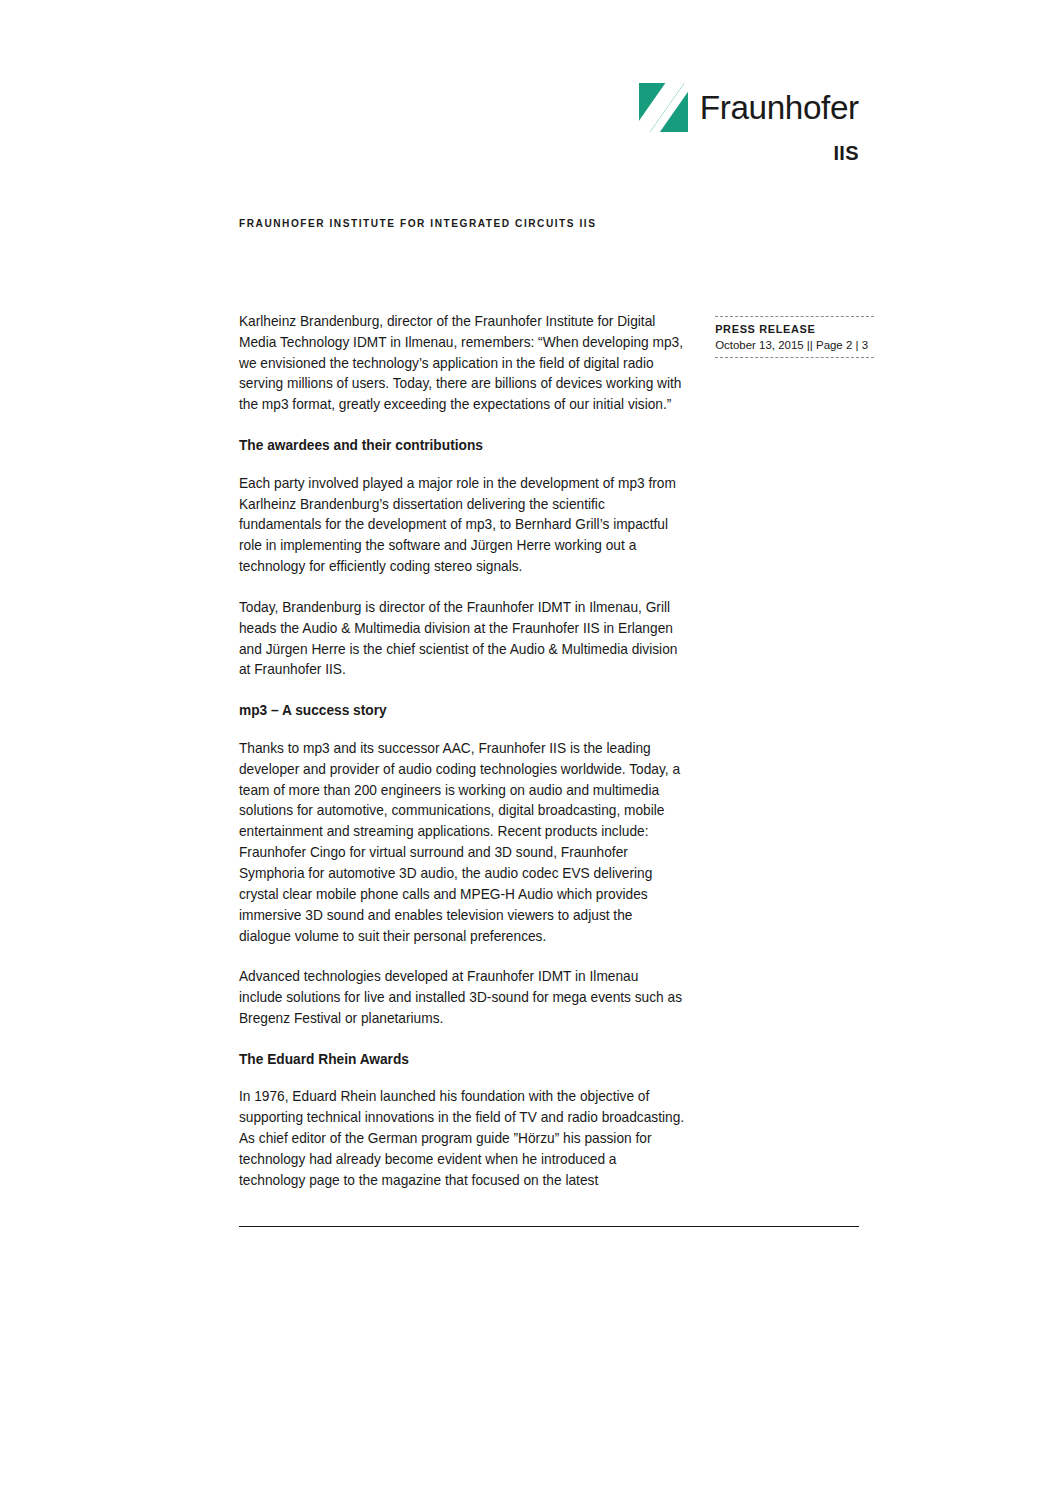Fraunhofer
IIS
FRAUNHOFER INSTITUTE FOR INTEGRATED CIRCUITS IIS
Karlheinz Brandenburg, director of the Fraunhofer Institute for Digital Media Technology IDMT in Ilmenau, remembers: “When developing mp3, we envisioned the technology’s application in the field of digital radio serving millions of users. Today, there are billions of devices working with the mp3 format, greatly exceeding the expectations of our initial vision.”
The awardees and their contributions
Each party involved played a major role in the development of mp3 from Karlheinz Brandenburg’s dissertation delivering the scientific fundamentals for the development of mp3, to Bernhard Grill’s impactful role in implementing the software and Jürgen Herre working out a technology for efficiently coding stereo signals.
Today, Brandenburg is director of the Fraunhofer IDMT in Ilmenau, Grill heads the Audio & Multimedia division at the Fraunhofer IIS in Erlangen and Jürgen Herre is the chief scientist of the Audio & Multimedia division at Fraunhofer IIS.
mp3 – A success story
Thanks to mp3 and its successor AAC, Fraunhofer IIS is the leading developer and provider of audio coding technologies worldwide. Today, a team of more than 200 engineers is working on audio and multimedia solutions for automotive, communications, digital broadcasting, mobile entertainment and streaming applications. Recent products include: Fraunhofer Cingo for virtual surround and 3D sound, Fraunhofer Symphoria for automotive 3D audio, the audio codec EVS delivering crystal clear mobile phone calls and MPEG-H Audio which provides immersive 3D sound and enables television viewers to adjust the dialogue volume to suit their personal preferences.
Advanced technologies developed at Fraunhofer IDMT in Ilmenau include solutions for live and installed 3D-sound for mega events such as Bregenz Festival or planetariums.
The Eduard Rhein Awards
In 1976, Eduard Rhein launched his foundation with the objective of supporting technical innovations in the field of TV and radio broadcasting. As chief editor of the German program guide ”Hörzu” his passion for technology had already become evident when he introduced a technology page to the magazine that focused on the latest
PRESS RELEASE
October 13, 2015 || Page 2 | 3